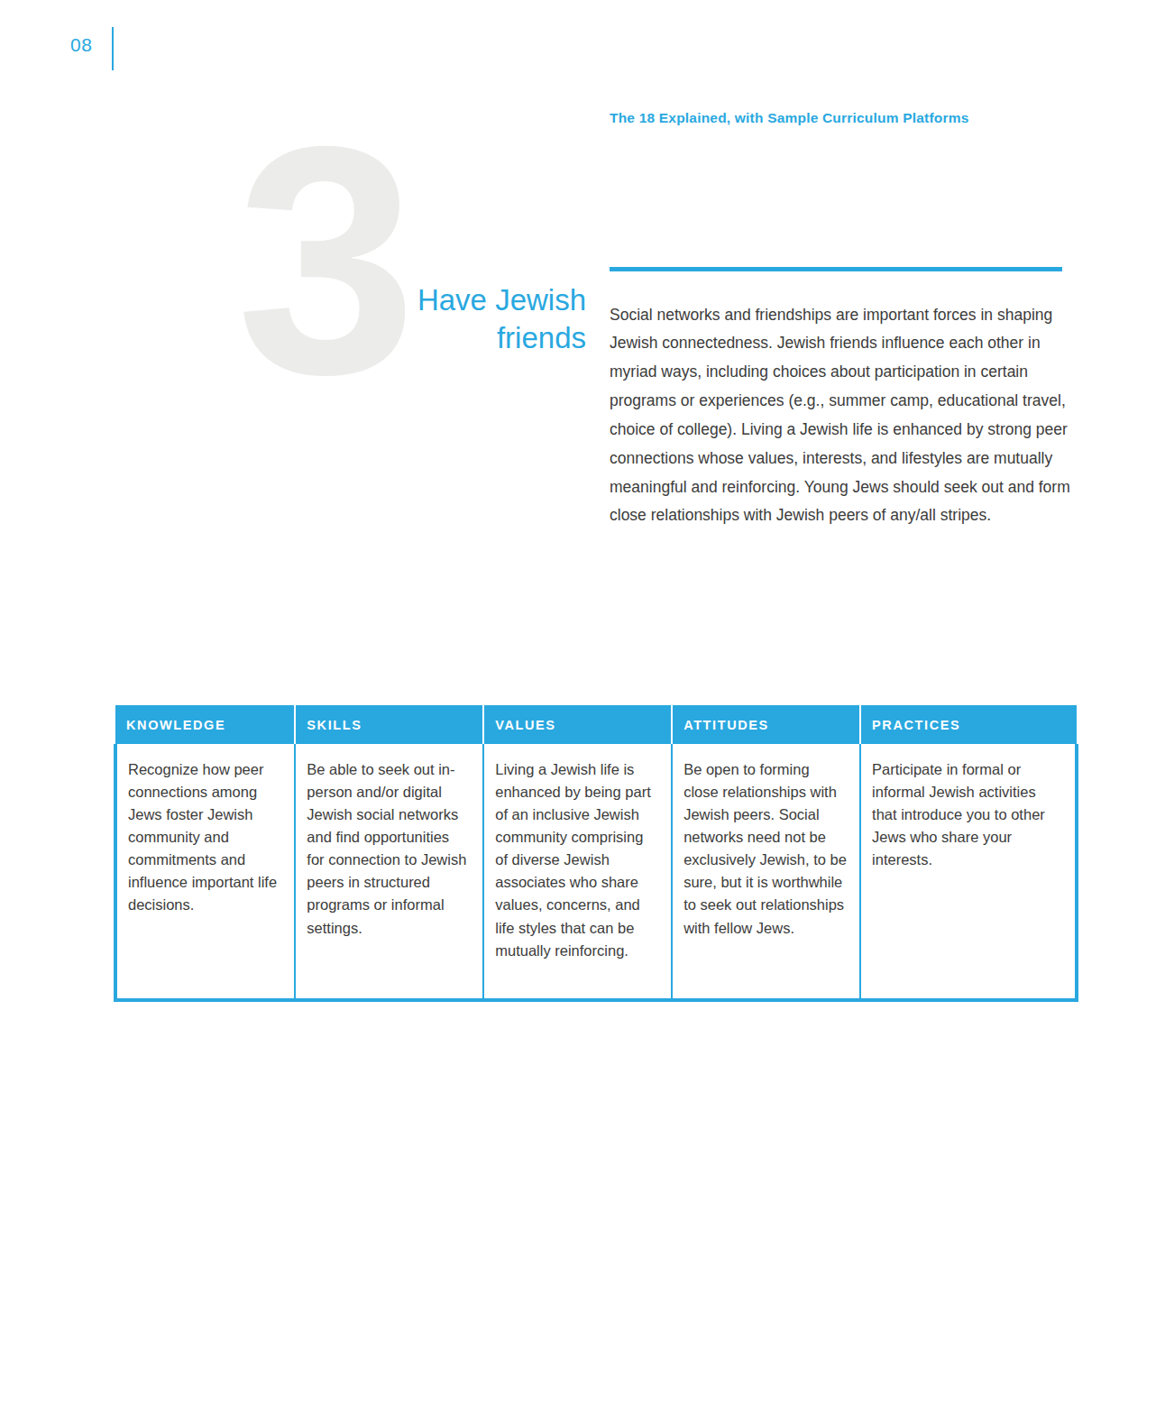08
The 18 Explained, with Sample Curriculum Platforms
3
Have Jewish
friends
Social networks and friendships are important forces in shaping Jewish connectedness. Jewish friends influence each other in myriad ways, including choices about participation in certain programs or experiences (e.g., summer camp, educational travel, choice of college). Living a Jewish life is enhanced by strong peer connections whose values, interests, and lifestyles are mutually meaningful and reinforcing. Young Jews should seek out and form close relationships with Jewish peers of any/all stripes.
| KNOWLEDGE | SKILLS | VALUES | ATTITUDES | PRACTICES |
| --- | --- | --- | --- | --- |
| Recognize how peer connections among Jews foster Jewish community and commitments and influence important life decisions. | Be able to seek out in-person and/or digital Jewish social networks and find opportunities for connection to Jewish peers in structured programs or informal settings. | Living a Jewish life is enhanced by being part of an inclusive Jewish community comprising of diverse Jewish associates who share values, concerns, and life styles that can be mutually reinforcing. | Be open to forming close relationships with Jewish peers. Social networks need not be exclusively Jewish, to be sure, but it is worthwhile to seek out relationships with fellow Jews. | Participate in formal or informal Jewish activities that introduce you to other Jews who share your interests. |